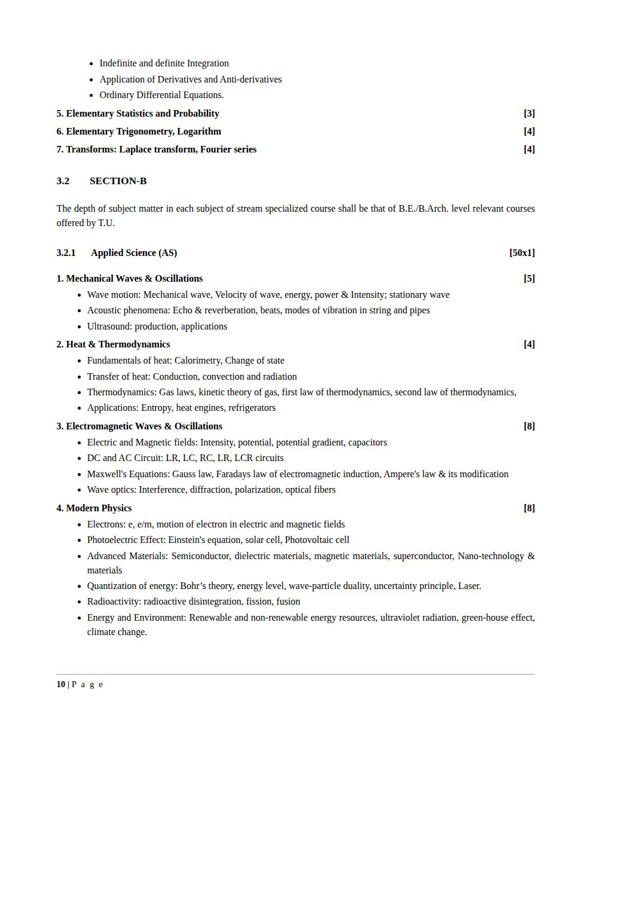Indefinite and definite Integration
Application of Derivatives and Anti-derivatives
Ordinary Differential Equations.
5. Elementary Statistics and Probability[3]
6. Elementary Trigonometry, Logarithm[4]
7. Transforms: Laplace transform, Fourier series[4]
3.2 SECTION-B
The depth of subject matter in each subject of stream specialized course shall be that of B.E./B.Arch. level relevant courses offered by T.U.
3.2.1 Applied Science (AS)[50x1]
1. Mechanical Waves & Oscillations[5]
Wave motion: Mechanical wave, Velocity of wave, energy, power & Intensity; stationary wave
Acoustic phenomena: Echo & reverberation, beats, modes of vibration in string and pipes
Ultrasound: production, applications
2. Heat & Thermodynamics[4]
Fundamentals of heat: Calorimetry, Change of state
Transfer of heat: Conduction, convection and radiation
Thermodynamics: Gas laws, kinetic theory of gas, first law of thermodynamics, second law of thermodynamics,
Applications: Entropy, heat engines, refrigerators
3. Electromagnetic Waves & Oscillations[8]
Electric and Magnetic fields: Intensity, potential, potential gradient, capacitors
DC and AC Circuit: LR, LC, RC, LR, LCR circuits
Maxwell's Equations: Gauss law, Faradays law of electromagnetic induction, Ampere's law & its modification
Wave optics: Interference, diffraction, polarization, optical fibers
4. Modern Physics[8]
Electrons: e, e/m, motion of electron in electric and magnetic fields
Photoelectric Effect: Einstein's equation, solar cell, Photovoltaic cell
Advanced Materials: Semiconductor, dielectric materials, magnetic materials, superconductor, Nano-technology & materials
Quantization of energy: Bohr’s theory, energy level, wave-particle duality, uncertainty principle, Laser.
Radioactivity: radioactive disintegration, fission, fusion
Energy and Environment: Renewable and non-renewable energy resources, ultraviolet radiation, green-house effect, climate change.
10 | P a g e